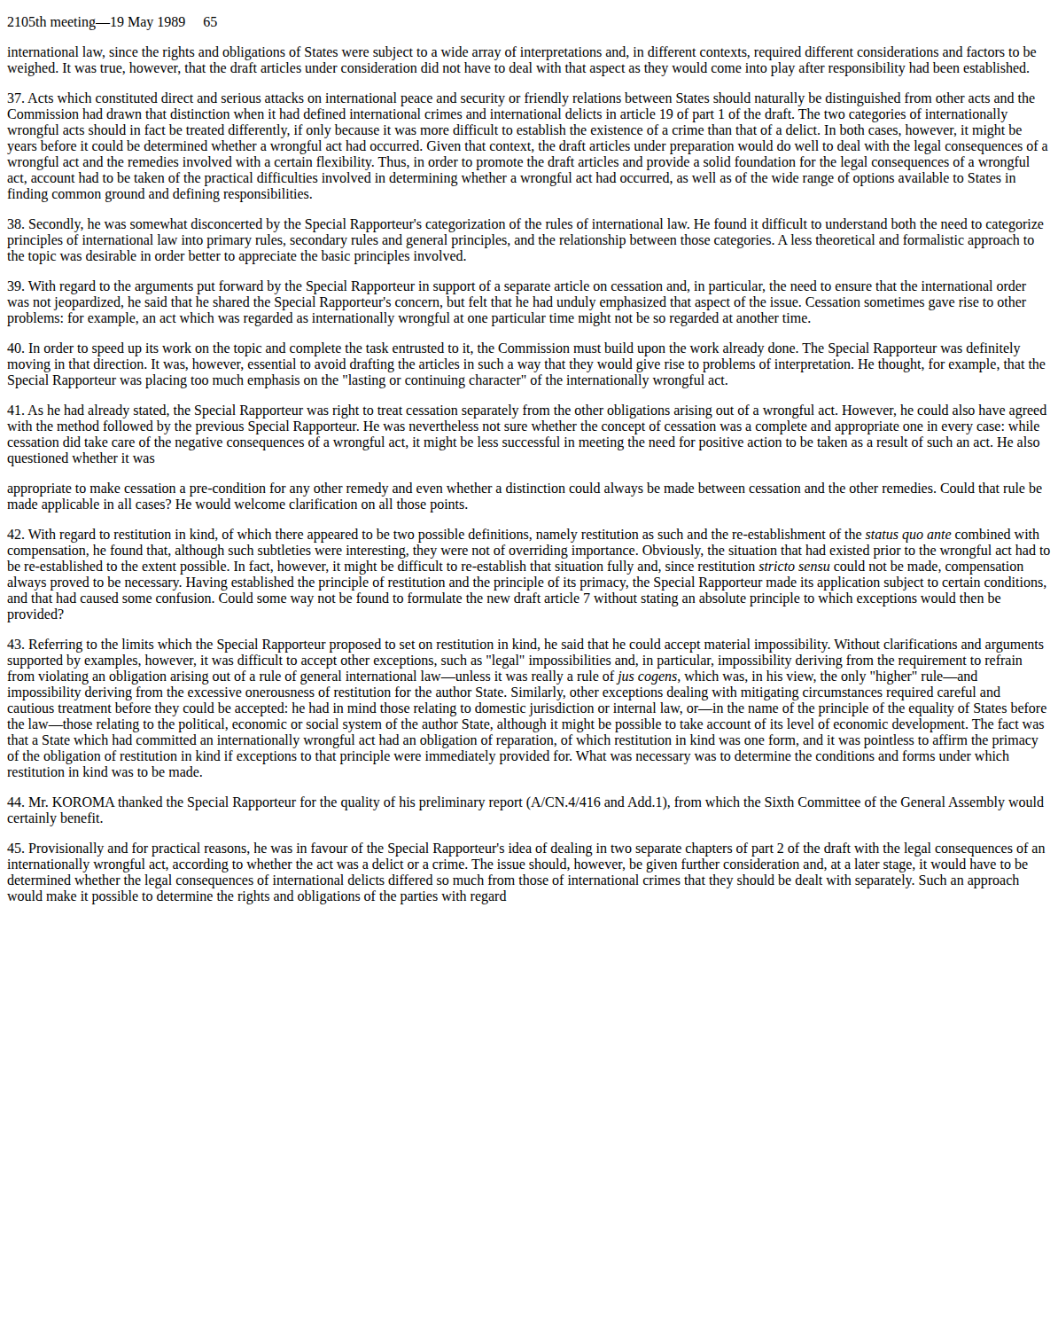2105th meeting—19 May 1989 65
international law, since the rights and obligations of States were subject to a wide array of interpretations and, in different contexts, required different considerations and factors to be weighed. It was true, however, that the draft articles under consideration did not have to deal with that aspect as they would come into play after responsibility had been established.
37. Acts which constituted direct and serious attacks on international peace and security or friendly relations between States should naturally be distinguished from other acts and the Commission had drawn that distinction when it had defined international crimes and international delicts in article 19 of part 1 of the draft. The two categories of internationally wrongful acts should in fact be treated differently, if only because it was more difficult to establish the existence of a crime than that of a delict. In both cases, however, it might be years before it could be determined whether a wrongful act had occurred. Given that context, the draft articles under preparation would do well to deal with the legal consequences of a wrongful act and the remedies involved with a certain flexibility. Thus, in order to promote the draft articles and provide a solid foundation for the legal consequences of a wrongful act, account had to be taken of the practical difficulties involved in determining whether a wrongful act had occurred, as well as of the wide range of options available to States in finding common ground and defining responsibilities.
38. Secondly, he was somewhat disconcerted by the Special Rapporteur's categorization of the rules of international law. He found it difficult to understand both the need to categorize principles of international law into primary rules, secondary rules and general principles, and the relationship between those categories. A less theoretical and formalistic approach to the topic was desirable in order better to appreciate the basic principles involved.
39. With regard to the arguments put forward by the Special Rapporteur in support of a separate article on cessation and, in particular, the need to ensure that the international order was not jeopardized, he said that he shared the Special Rapporteur's concern, but felt that he had unduly emphasized that aspect of the issue. Cessation sometimes gave rise to other problems: for example, an act which was regarded as internationally wrongful at one particular time might not be so regarded at another time.
40. In order to speed up its work on the topic and complete the task entrusted to it, the Commission must build upon the work already done. The Special Rapporteur was definitely moving in that direction. It was, however, essential to avoid drafting the articles in such a way that they would give rise to problems of interpretation. He thought, for example, that the Special Rapporteur was placing too much emphasis on the "lasting or continuing character" of the internationally wrongful act.
41. As he had already stated, the Special Rapporteur was right to treat cessation separately from the other obligations arising out of a wrongful act. However, he could also have agreed with the method followed by the previous Special Rapporteur. He was nevertheless not sure whether the concept of cessation was a complete and appropriate one in every case: while cessation did take care of the negative consequences of a wrongful act, it might be less successful in meeting the need for positive action to be taken as a result of such an act. He also questioned whether it was
appropriate to make cessation a pre-condition for any other remedy and even whether a distinction could always be made between cessation and the other remedies. Could that rule be made applicable in all cases? He would welcome clarification on all those points.
42. With regard to restitution in kind, of which there appeared to be two possible definitions, namely restitution as such and the re-establishment of the status quo ante combined with compensation, he found that, although such subtleties were interesting, they were not of overriding importance. Obviously, the situation that had existed prior to the wrongful act had to be re-established to the extent possible. In fact, however, it might be difficult to re-establish that situation fully and, since restitution stricto sensu could not be made, compensation always proved to be necessary. Having established the principle of restitution and the principle of its primacy, the Special Rapporteur made its application subject to certain conditions, and that had caused some confusion. Could some way not be found to formulate the new draft article 7 without stating an absolute principle to which exceptions would then be provided?
43. Referring to the limits which the Special Rapporteur proposed to set on restitution in kind, he said that he could accept material impossibility. Without clarifications and arguments supported by examples, however, it was difficult to accept other exceptions, such as "legal" impossibilities and, in particular, impossibility deriving from the requirement to refrain from violating an obligation arising out of a rule of general international law—unless it was really a rule of jus cogens, which was, in his view, the only "higher" rule—and impossibility deriving from the excessive onerousness of restitution for the author State. Similarly, other exceptions dealing with mitigating circumstances required careful and cautious treatment before they could be accepted: he had in mind those relating to domestic jurisdiction or internal law, or—in the name of the principle of the equality of States before the law—those relating to the political, economic or social system of the author State, although it might be possible to take account of its level of economic development. The fact was that a State which had committed an internationally wrongful act had an obligation of reparation, of which restitution in kind was one form, and it was pointless to affirm the primacy of the obligation of restitution in kind if exceptions to that principle were immediately provided for. What was necessary was to determine the conditions and forms under which restitution in kind was to be made.
44. Mr. KOROMA thanked the Special Rapporteur for the quality of his preliminary report (A/CN.4/416 and Add.1), from which the Sixth Committee of the General Assembly would certainly benefit.
45. Provisionally and for practical reasons, he was in favour of the Special Rapporteur's idea of dealing in two separate chapters of part 2 of the draft with the legal consequences of an internationally wrongful act, according to whether the act was a delict or a crime. The issue should, however, be given further consideration and, at a later stage, it would have to be determined whether the legal consequences of international delicts differed so much from those of international crimes that they should be dealt with separately. Such an approach would make it possible to determine the rights and obligations of the parties with regard